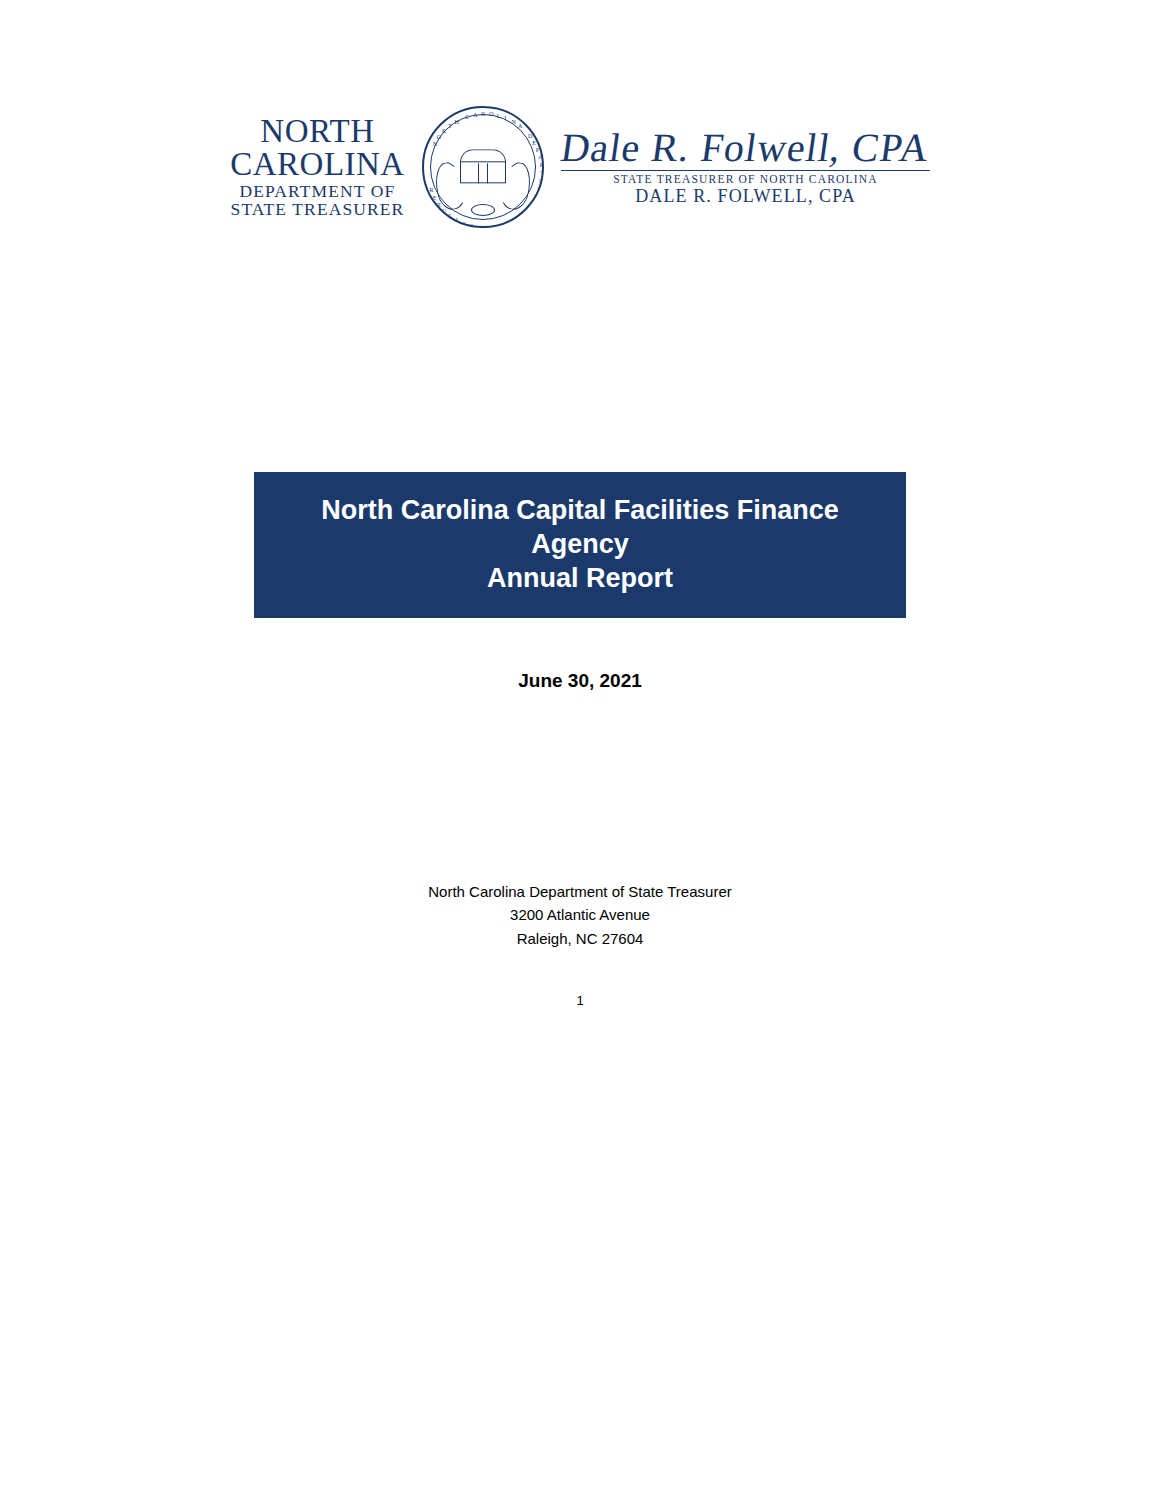NORTH CAROLINA
DEPARTMENT OF STATE TREASURER
N O R T H C A R O L I N A D E P A R T M E N T O F T H E T R E A S U R E R
Dale R. Folwell, CPA
STATE TREASURER OF NORTH CAROLINA
DALE R. FOLWELL, CPA
North Carolina Capital Facilities Finance Agency
Annual Report
June 30, 2021
North Carolina Department of State Treasurer
3200 Atlantic Avenue
Raleigh, NC 27604
1